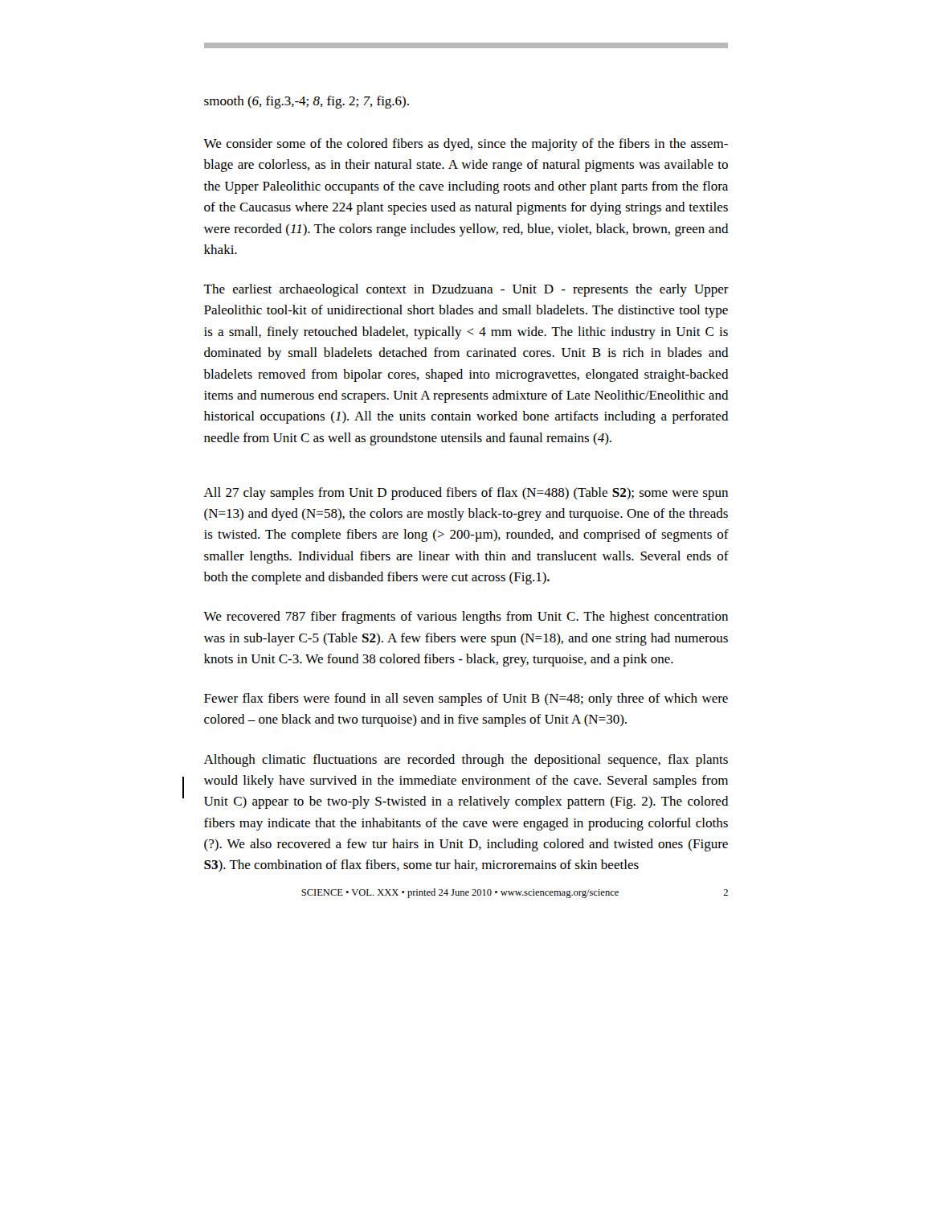smooth (6, fig.3,-4; 8, fig. 2; 7, fig.6).
We consider some of the colored fibers as dyed, since the majority of the fibers in the assemblage are colorless, as in their natural state. A wide range of natural pigments was available to the Upper Paleolithic occupants of the cave including roots and other plant parts from the flora of the Caucasus where 224 plant species used as natural pigments for dying strings and textiles were recorded (11). The colors range includes yellow, red, blue, violet, black, brown, green and khaki.
The earliest archaeological context in Dzudzuana - Unit D - represents the early Upper Paleolithic tool-kit of unidirectional short blades and small bladelets. The distinctive tool type is a small, finely retouched bladelet, typically < 4 mm wide. The lithic industry in Unit C is dominated by small bladelets detached from carinated cores. Unit B is rich in blades and bladelets removed from bipolar cores, shaped into microgravettes, elongated straight-backed items and numerous end scrapers. Unit A represents admixture of Late Neolithic/Eneolithic and historical occupations (1). All the units contain worked bone artifacts including a perforated needle from Unit C as well as groundstone utensils and faunal remains (4).
All 27 clay samples from Unit D produced fibers of flax (N=488) (Table S2); some were spun (N=13) and dyed (N=58), the colors are mostly black-to-grey and turquoise. One of the threads is twisted. The complete fibers are long (> 200-µm), rounded, and comprised of segments of smaller lengths. Individual fibers are linear with thin and translucent walls. Several ends of both the complete and disbanded fibers were cut across (Fig.1).
We recovered 787 fiber fragments of various lengths from Unit C. The highest concentration was in sub-layer C-5 (Table S2). A few fibers were spun (N=18), and one string had numerous knots in Unit C-3. We found 38 colored fibers - black, grey, turquoise, and a pink one.
Fewer flax fibers were found in all seven samples of Unit B (N=48; only three of which were colored – one black and two turquoise) and in five samples of Unit A (N=30).
Although climatic fluctuations are recorded through the depositional sequence, flax plants would likely have survived in the immediate environment of the cave. Several samples from Unit C) appear to be two-ply S-twisted in a relatively complex pattern (Fig. 2). The colored fibers may indicate that the inhabitants of the cave were engaged in producing colorful cloths (?). We also recovered a few tur hairs in Unit D, including colored and twisted ones (Figure S3). The combination of flax fibers, some tur hair, microremains of skin beetles
SCIENCE • VOL. XXX • printed 24 June 2010 • www.sciencemag.org/science
2